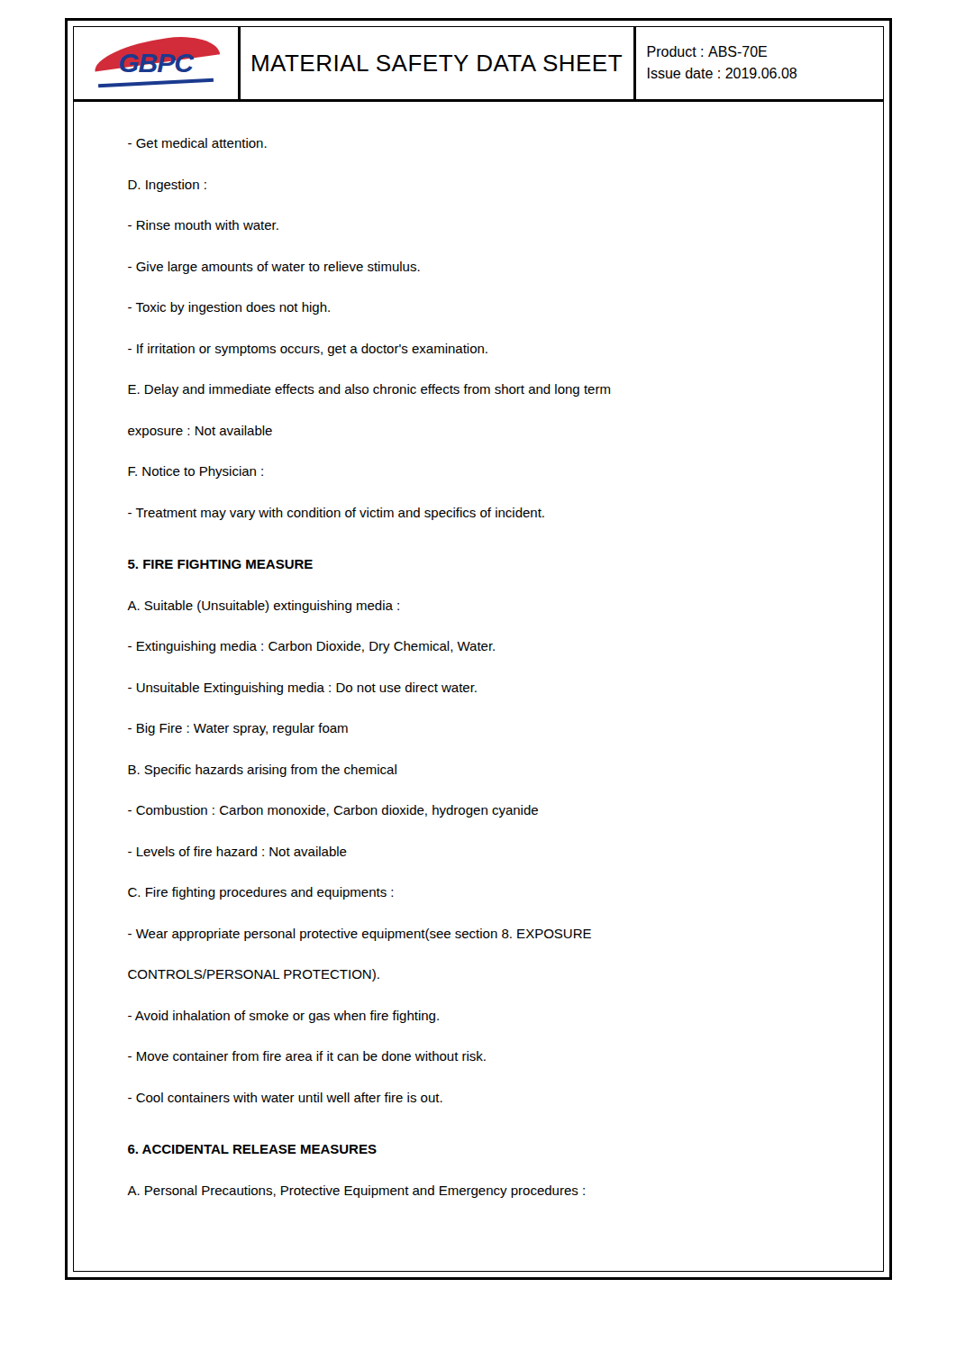GBPC
MATERIAL SAFETY DATA SHEET
Product : ABS-70E
Issue date : 2019.06.08
- Get medical attention.
D. Ingestion :
- Rinse mouth with water.
- Give large amounts of water to relieve stimulus.
- Toxic by ingestion does not high.
- If irritation or symptoms occurs, get a doctor's examination.
E. Delay and immediate effects and also chronic effects from short and long term
exposure : Not available
F. Notice to Physician :
- Treatment may vary with condition of victim and specifics of incident.
5. FIRE FIGHTING MEASURE
A. Suitable (Unsuitable) extinguishing media :
- Extinguishing media : Carbon Dioxide, Dry Chemical, Water.
- Unsuitable Extinguishing media : Do not use direct water.
- Big Fire : Water spray, regular foam
B. Specific hazards arising from the chemical
- Combustion : Carbon monoxide, Carbon dioxide, hydrogen cyanide
- Levels of fire hazard : Not available
C. Fire fighting procedures and equipments :
- Wear appropriate personal protective equipment(see section 8. EXPOSURE
CONTROLS/PERSONAL PROTECTION).
- Avoid inhalation of smoke or gas when fire fighting.
- Move container from fire area if it can be done without risk.
- Cool containers with water until well after fire is out.
6. ACCIDENTAL RELEASE MEASURES
A. Personal Precautions, Protective Equipment and Emergency procedures :